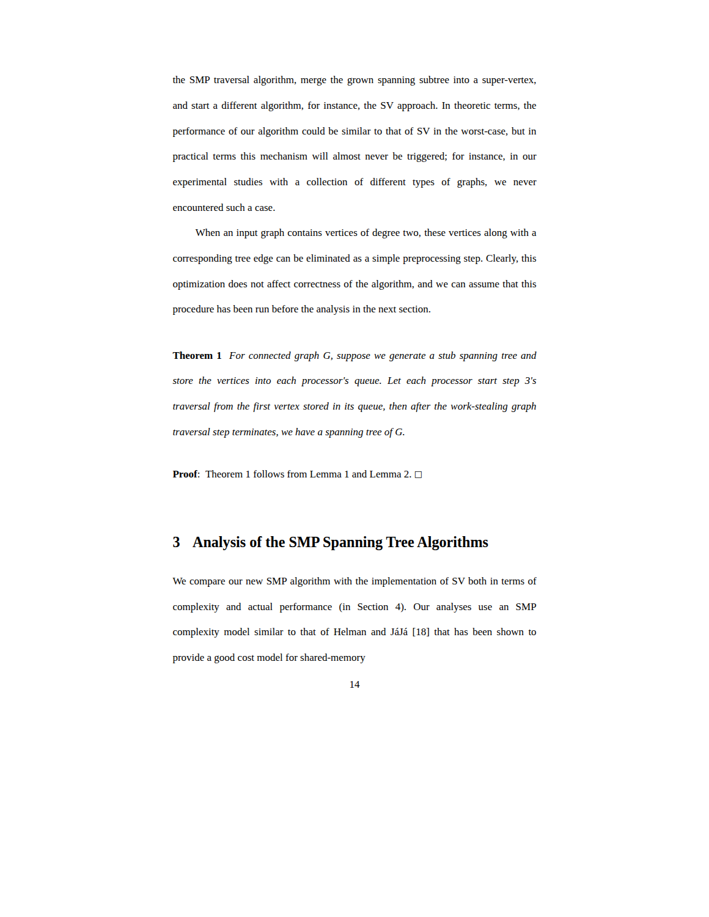the SMP traversal algorithm, merge the grown spanning subtree into a super-vertex, and start a different algorithm, for instance, the SV approach. In theoretic terms, the performance of our algorithm could be similar to that of SV in the worst-case, but in practical terms this mechanism will almost never be triggered; for instance, in our experimental studies with a collection of different types of graphs, we never encountered such a case.
When an input graph contains vertices of degree two, these vertices along with a corresponding tree edge can be eliminated as a simple preprocessing step. Clearly, this optimization does not affect correctness of the algorithm, and we can assume that this procedure has been run before the analysis in the next section.
Theorem 1 For connected graph G, suppose we generate a stub spanning tree and store the vertices into each processor's queue. Let each processor start step 3's traversal from the first vertex stored in its queue, then after the work-stealing graph traversal step terminates, we have a spanning tree of G.
Proof: Theorem 1 follows from Lemma 1 and Lemma 2. □
3 Analysis of the SMP Spanning Tree Algorithms
We compare our new SMP algorithm with the implementation of SV both in terms of complexity and actual performance (in Section 4). Our analyses use an SMP complexity model similar to that of Helman and JáJá [18] that has been shown to provide a good cost model for shared-memory
14